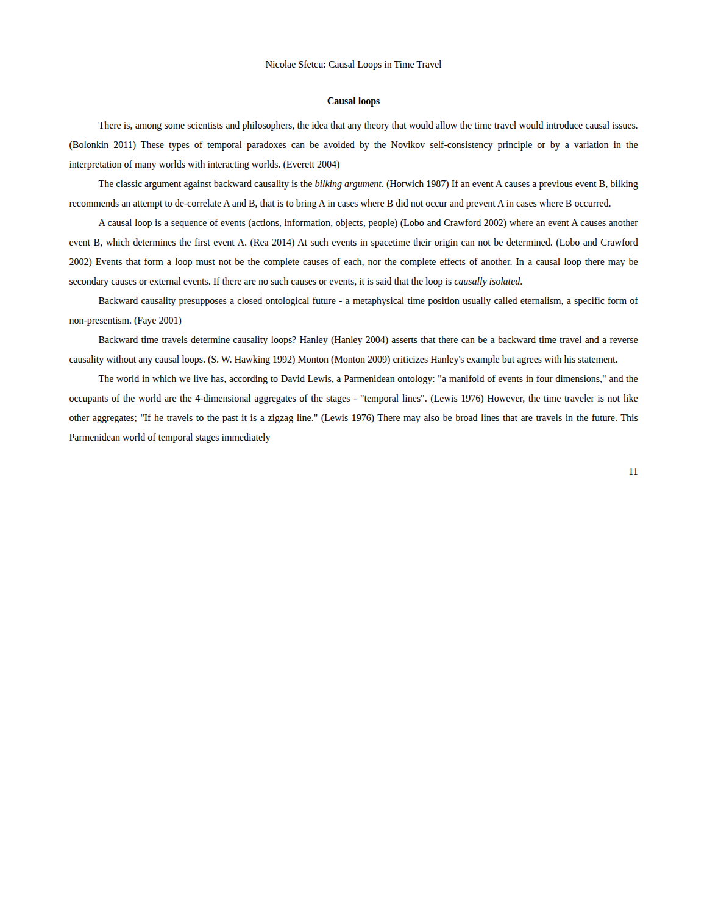Nicolae Sfetcu: Causal Loops in Time Travel
Causal loops
There is, among some scientists and philosophers, the idea that any theory that would allow the time travel would introduce causal issues. (Bolonkin 2011) These types of temporal paradoxes can be avoided by the Novikov self-consistency principle or by a variation in the interpretation of many worlds with interacting worlds. (Everett 2004)
The classic argument against backward causality is the bilking argument. (Horwich 1987) If an event A causes a previous event B, bilking recommends an attempt to de-correlate A and B, that is to bring A in cases where B did not occur and prevent A in cases where B occurred.
A causal loop is a sequence of events (actions, information, objects, people) (Lobo and Crawford 2002) where an event A causes another event B, which determines the first event A. (Rea 2014) At such events in spacetime their origin can not be determined. (Lobo and Crawford 2002) Events that form a loop must not be the complete causes of each, nor the complete effects of another. In a causal loop there may be secondary causes or external events. If there are no such causes or events, it is said that the loop is causally isolated.
Backward causality presupposes a closed ontological future - a metaphysical time position usually called eternalism, a specific form of non-presentism. (Faye 2001)
Backward time travels determine causality loops? Hanley (Hanley 2004) asserts that there can be a backward time travel and a reverse causality without any causal loops. (S. W. Hawking 1992) Monton (Monton 2009) criticizes Hanley's example but agrees with his statement.
The world in which we live has, according to David Lewis, a Parmenidean ontology: "a manifold of events in four dimensions," and the occupants of the world are the 4-dimensional aggregates of the stages - "temporal lines". (Lewis 1976) However, the time traveler is not like other aggregates; "If he travels to the past it is a zigzag line." (Lewis 1976) There may also be broad lines that are travels in the future. This Parmenidean world of temporal stages immediately
11